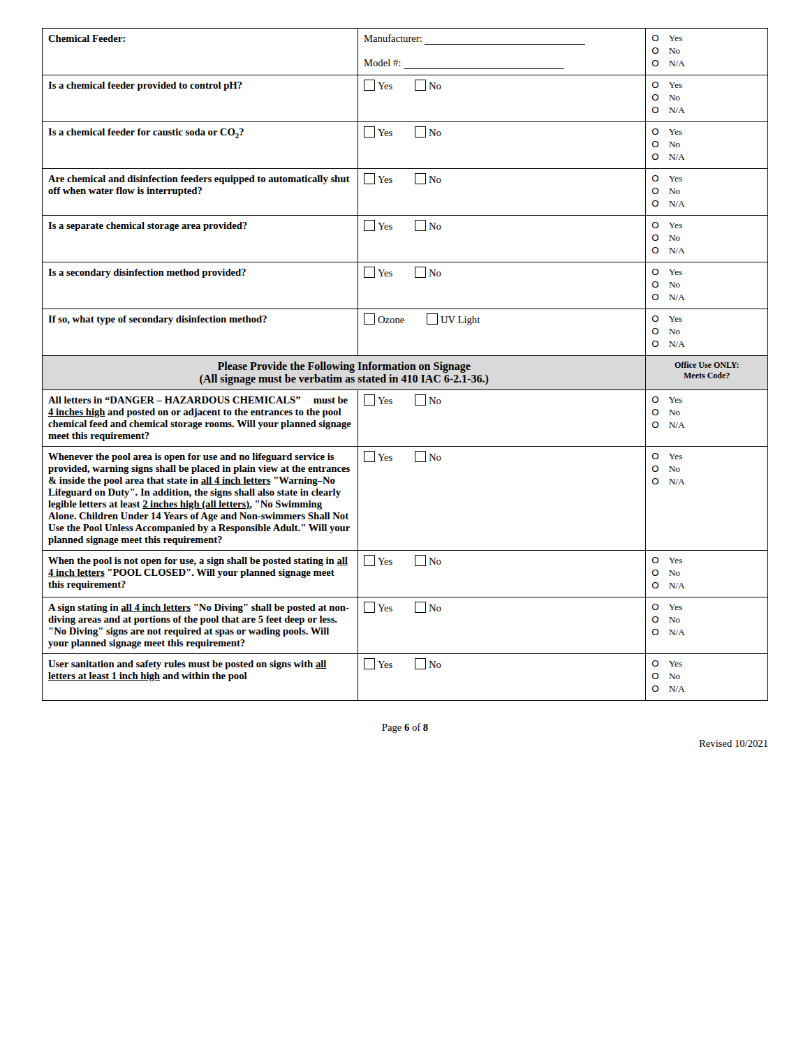| Chemical Feeder: | Manufacturer: Model #: | O Yes O No O N/A |
| Is a chemical feeder provided to control pH? | Yes No | O Yes O No O N/A |
| Is a chemical feeder for caustic soda or CO 2 ? | Yes No | O Yes O No O N/A |
| Are chemical and disinfection feeders equipped to automatically shut off when water flow is interrupted? | Yes No | O Yes O No O N/A |
| Is a separate chemical storage area provided? | Yes No | O Yes O No O N/A |
| Is a secondary disinfection method provided? | Yes No | O Yes O No O N/A |
| If so, what type of secondary disinfection method? | Ozone UV Light | O Yes O No O N/A |
| Please Provide the Following Information on Signage (All signage must be verbatim as stated in 410 IAC 6-2.1-36.) | Office Use ONLY: Meets Code? |
| All letters in “DANGER – HAZARDOUS CHEMICALS” must be 4 inches high and posted on or adjacent to the entrances to the pool chemical feed and chemical storage rooms. Will your planned signage meet this requirement? | Yes No | O Yes O No O N/A |
| Whenever the pool area is open for use and no lifeguard service is provided, warning signs shall be placed in plain view at the entrances & inside the pool area that state in all 4 inch letters "Warning–No Lifeguard on Duty". In addition, the signs shall also state in clearly legible letters at least 2 inches high (all letters) , "No Swimming Alone. Children Under 14 Years of Age and Non-swimmers Shall Not Use the Pool Unless Accompanied by a Responsible Adult." Will your planned signage meet this requirement? | Yes No | O Yes O No O N/A |
| When the pool is not open for use, a sign shall be posted stating in all 4 inch letters "POOL CLOSED". Will your planned signage meet this requirement? | Yes No | O Yes O No O N/A |
| A sign stating in all 4 inch letters "No Diving" shall be posted at non-diving areas and at portions of the pool that are 5 feet deep or less. "No Diving" signs are not required at spas or wading pools. Will your planned signage meet this requirement? | Yes No | O Yes O No O N/A |
| User sanitation and safety rules must be posted on signs with all letters at least 1 inch high and within the pool | Yes No | O Yes O No O N/A |
Page 6 of 8
Revised 10/2021